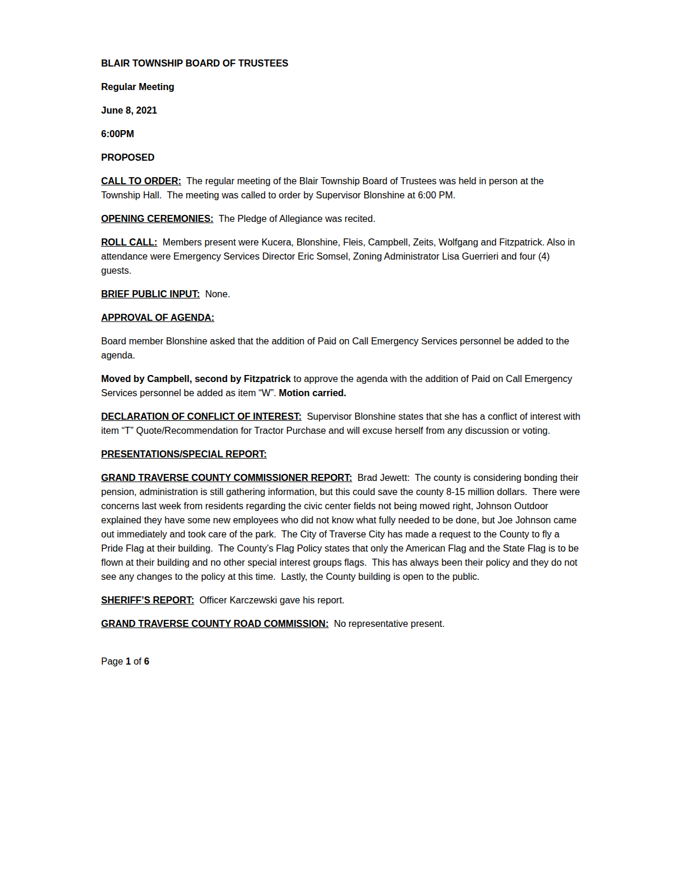BLAIR TOWNSHIP BOARD OF TRUSTEES
Regular Meeting
June 8, 2021
6:00PM
PROPOSED
CALL TO ORDER: The regular meeting of the Blair Township Board of Trustees was held in person at the Township Hall. The meeting was called to order by Supervisor Blonshine at 6:00 PM.
OPENING CEREMONIES: The Pledge of Allegiance was recited.
ROLL CALL: Members present were Kucera, Blonshine, Fleis, Campbell, Zeits, Wolfgang and Fitzpatrick. Also in attendance were Emergency Services Director Eric Somsel, Zoning Administrator Lisa Guerrieri and four (4) guests.
BRIEF PUBLIC INPUT: None.
APPROVAL OF AGENDA:
Board member Blonshine asked that the addition of Paid on Call Emergency Services personnel be added to the agenda.
Moved by Campbell, second by Fitzpatrick to approve the agenda with the addition of Paid on Call Emergency Services personnel be added as item “W”. Motion carried.
DECLARATION OF CONFLICT OF INTEREST: Supervisor Blonshine states that she has a conflict of interest with item “T” Quote/Recommendation for Tractor Purchase and will excuse herself from any discussion or voting.
PRESENTATIONS/SPECIAL REPORT:
GRAND TRAVERSE COUNTY COMMISSIONER REPORT: Brad Jewett: The county is considering bonding their pension, administration is still gathering information, but this could save the county 8-15 million dollars. There were concerns last week from residents regarding the civic center fields not being mowed right, Johnson Outdoor explained they have some new employees who did not know what fully needed to be done, but Joe Johnson came out immediately and took care of the park. The City of Traverse City has made a request to the County to fly a Pride Flag at their building. The County’s Flag Policy states that only the American Flag and the State Flag is to be flown at their building and no other special interest groups flags. This has always been their policy and they do not see any changes to the policy at this time. Lastly, the County building is open to the public.
SHERIFF’S REPORT: Officer Karczewski gave his report.
GRAND TRAVERSE COUNTY ROAD COMMISSION: No representative present.
Page 1 of 6